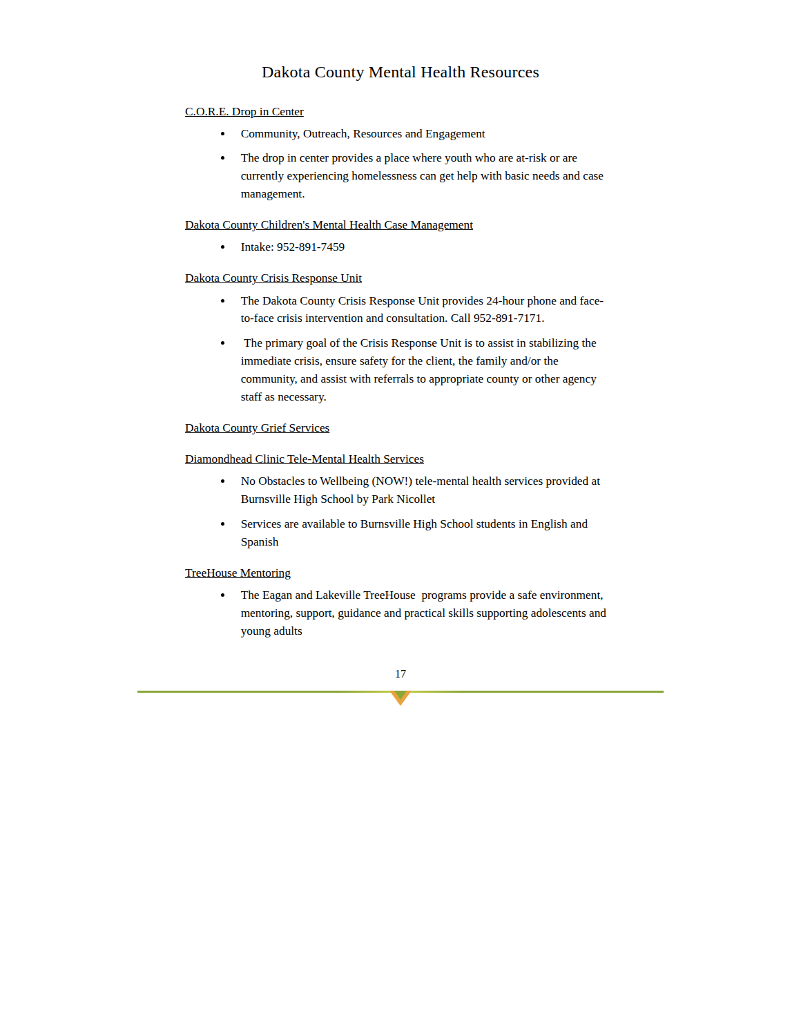Dakota County Mental Health Resources
C.O.R.E. Drop in Center
Community, Outreach, Resources and Engagement
The drop in center provides a place where youth who are at-risk or are currently experiencing homelessness can get help with basic needs and case management.
Dakota County Children's Mental Health Case Management
Intake: 952-891-7459
Dakota County Crisis Response Unit
The Dakota County Crisis Response Unit provides 24-hour phone and face-to-face crisis intervention and consultation. Call 952-891-7171.
The primary goal of the Crisis Response Unit is to assist in stabilizing the immediate crisis, ensure safety for the client, the family and/or the community, and assist with referrals to appropriate county or other agency staff as necessary.
Dakota County Grief Services
Diamondhead Clinic Tele-Mental Health Services
No Obstacles to Wellbeing (NOW!) tele-mental health services provided at Burnsville High School by Park Nicollet
Services are available to Burnsville High School students in English and Spanish
TreeHouse Mentoring
The Eagan and Lakeville TreeHouse programs provide a safe environment, mentoring, support, guidance and practical skills supporting adolescents and young adults
17